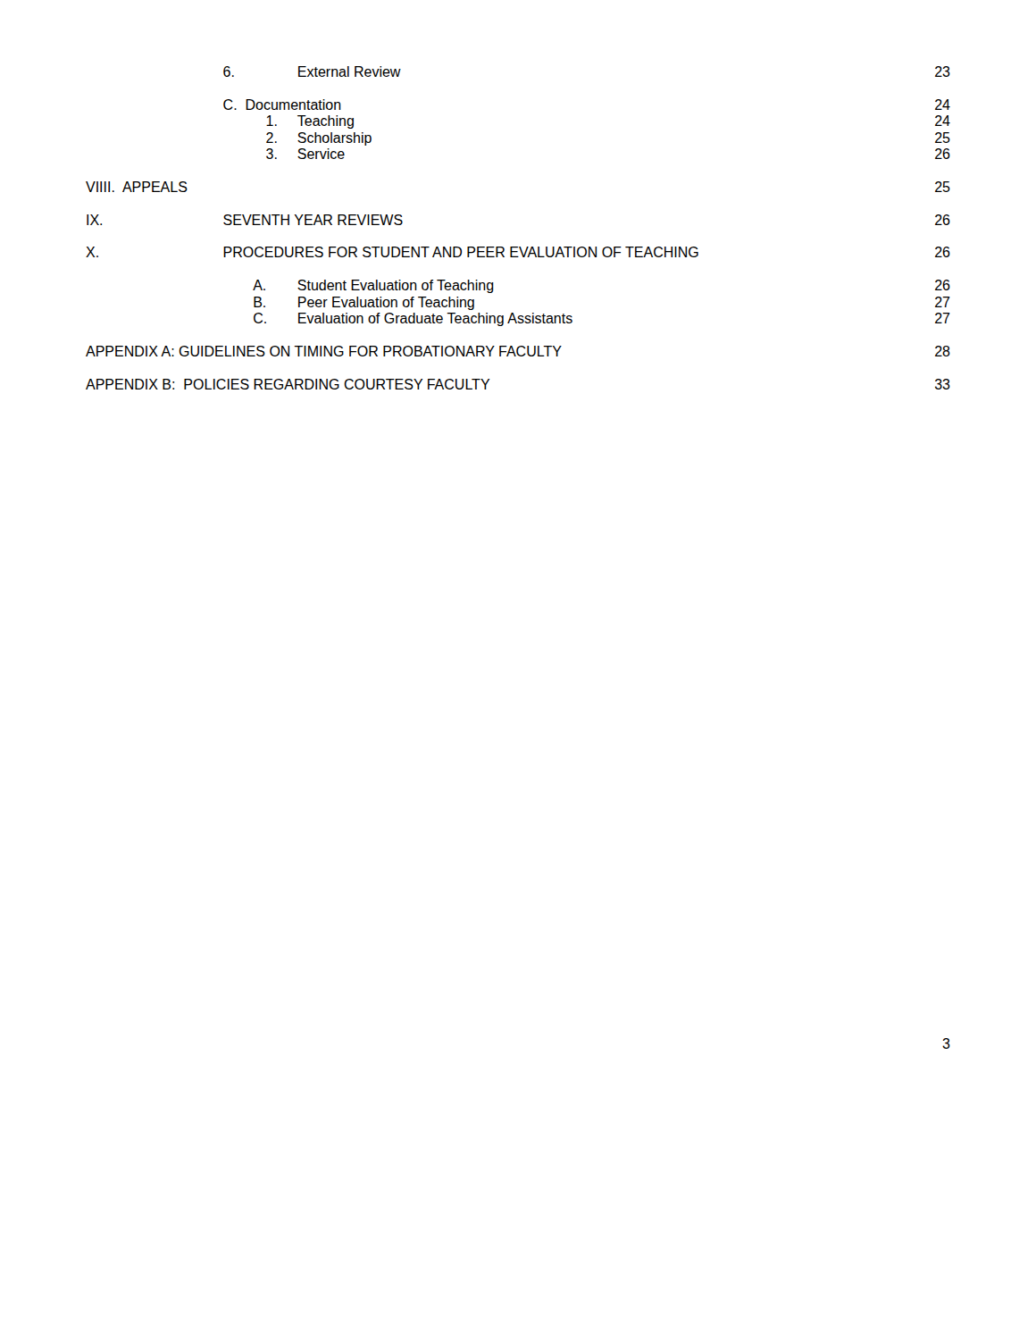| | 6. | External Review | 23 |
| | C. Documentation | 24 |
| | 1. | Teaching | 24 |
| | 2. | Scholarship | 25 |
| | 3. | Service | 26 |
| VIIII. APPEALS | 25 |
| IX. | SEVENTH YEAR REVIEWS | 26 |
| X. | PROCEDURES FOR STUDENT AND PEER EVALUATION OF TEACHING | 26 |
| | A. | Student Evaluation of Teaching | 26 |
| | B. | Peer Evaluation of Teaching | 27 |
| | C. | Evaluation of Graduate Teaching Assistants | 27 |
| APPENDIX A: GUIDELINES ON TIMING FOR PROBATIONARY FACULTY | 28 |
| APPENDIX B: POLICIES REGARDING COURTESY FACULTY | 33 |
3